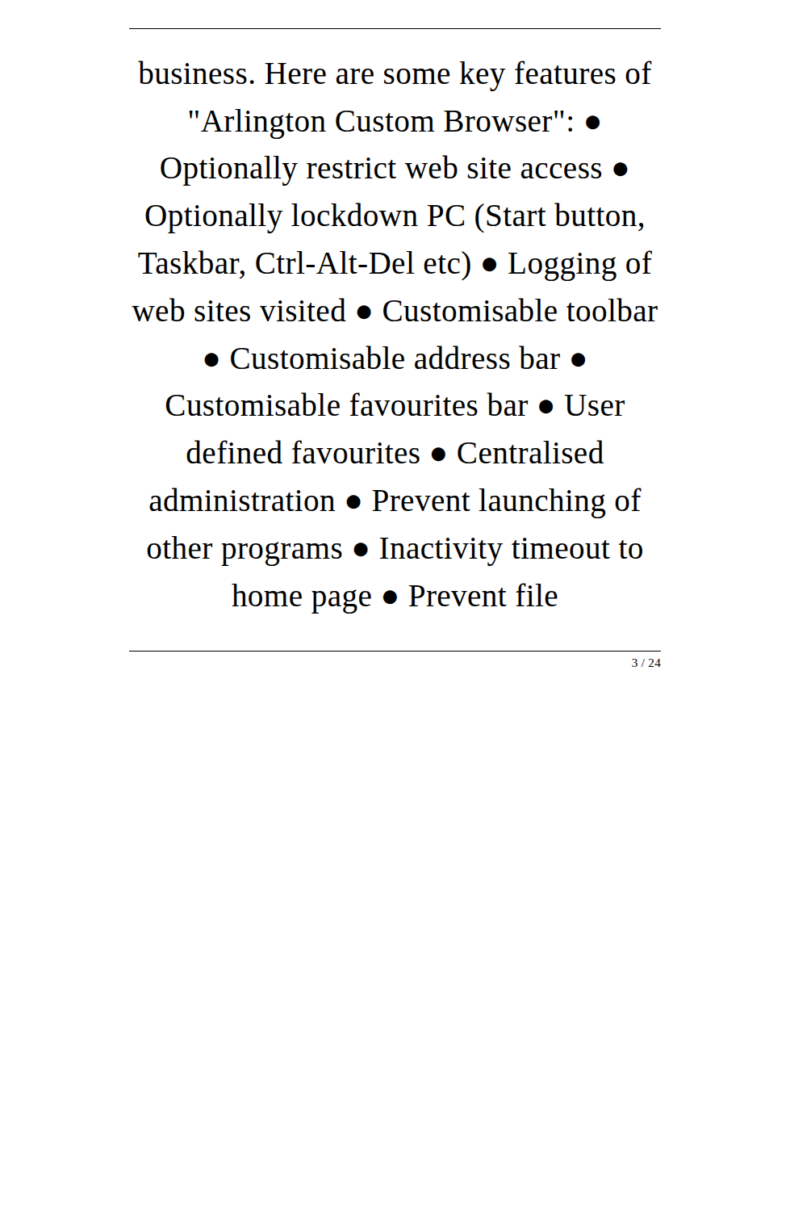business. Here are some key features of "Arlington Custom Browser": ● Optionally restrict web site access ● Optionally lockdown PC (Start button, Taskbar, Ctrl-Alt-Del etc) ● Logging of web sites visited ● Customisable toolbar ● Customisable address bar ● Customisable favourites bar ● User defined favourites ● Centralised administration ● Prevent launching of other programs ● Inactivity timeout to home page ● Prevent file
3 / 24